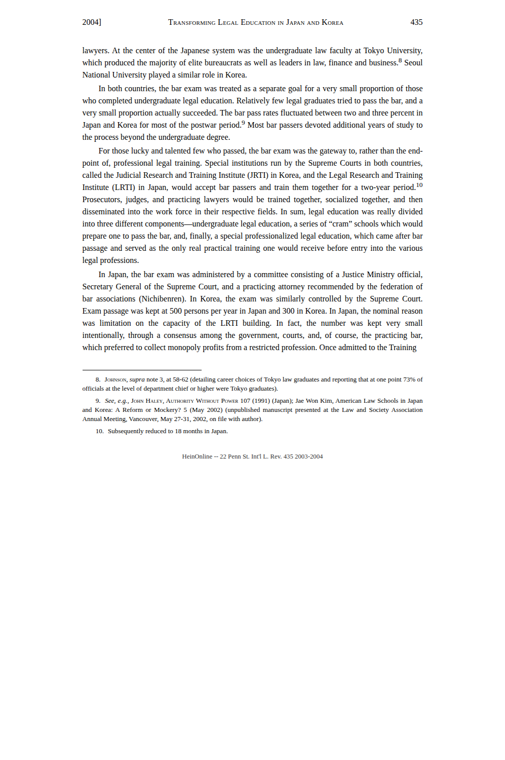2004] Transforming Legal Education in Japan and Korea 435
lawyers. At the center of the Japanese system was the undergraduate law faculty at Tokyo University, which produced the majority of elite bureaucrats as well as leaders in law, finance and business.8 Seoul National University played a similar role in Korea.
In both countries, the bar exam was treated as a separate goal for a very small proportion of those who completed undergraduate legal education. Relatively few legal graduates tried to pass the bar, and a very small proportion actually succeeded. The bar pass rates fluctuated between two and three percent in Japan and Korea for most of the postwar period.9 Most bar passers devoted additional years of study to the process beyond the undergraduate degree.
For those lucky and talented few who passed, the bar exam was the gateway to, rather than the end-point of, professional legal training. Special institutions run by the Supreme Courts in both countries, called the Judicial Research and Training Institute (JRTI) in Korea, and the Legal Research and Training Institute (LRTI) in Japan, would accept bar passers and train them together for a two-year period.10 Prosecutors, judges, and practicing lawyers would be trained together, socialized together, and then disseminated into the work force in their respective fields. In sum, legal education was really divided into three different components—undergraduate legal education, a series of “cram” schools which would prepare one to pass the bar, and, finally, a special professionalized legal education, which came after bar passage and served as the only real practical training one would receive before entry into the various legal professions.
In Japan, the bar exam was administered by a committee consisting of a Justice Ministry official, Secretary General of the Supreme Court, and a practicing attorney recommended by the federation of bar associations (Nichibenren). In Korea, the exam was similarly controlled by the Supreme Court. Exam passage was kept at 500 persons per year in Japan and 300 in Korea. In Japan, the nominal reason was limitation on the capacity of the LRTI building. In fact, the number was kept very small intentionally, through a consensus among the government, courts, and, of course, the practicing bar, which preferred to collect monopoly profits from a restricted profession. Once admitted to the Training
8. Johnson, supra note 3, at 58-62 (detailing career choices of Tokyo law graduates and reporting that at one point 73% of officials at the level of department chief or higher were Tokyo graduates).
9. See, e.g., John Haley, Authority Without Power 107 (1991) (Japan); Jae Won Kim, American Law Schools in Japan and Korea: A Reform or Mockery? 5 (May 2002) (unpublished manuscript presented at the Law and Society Association Annual Meeting, Vancouver, May 27-31, 2002, on file with author).
10. Subsequently reduced to 18 months in Japan.
HeinOnline -- 22 Penn St. Int'l L. Rev. 435 2003-2004